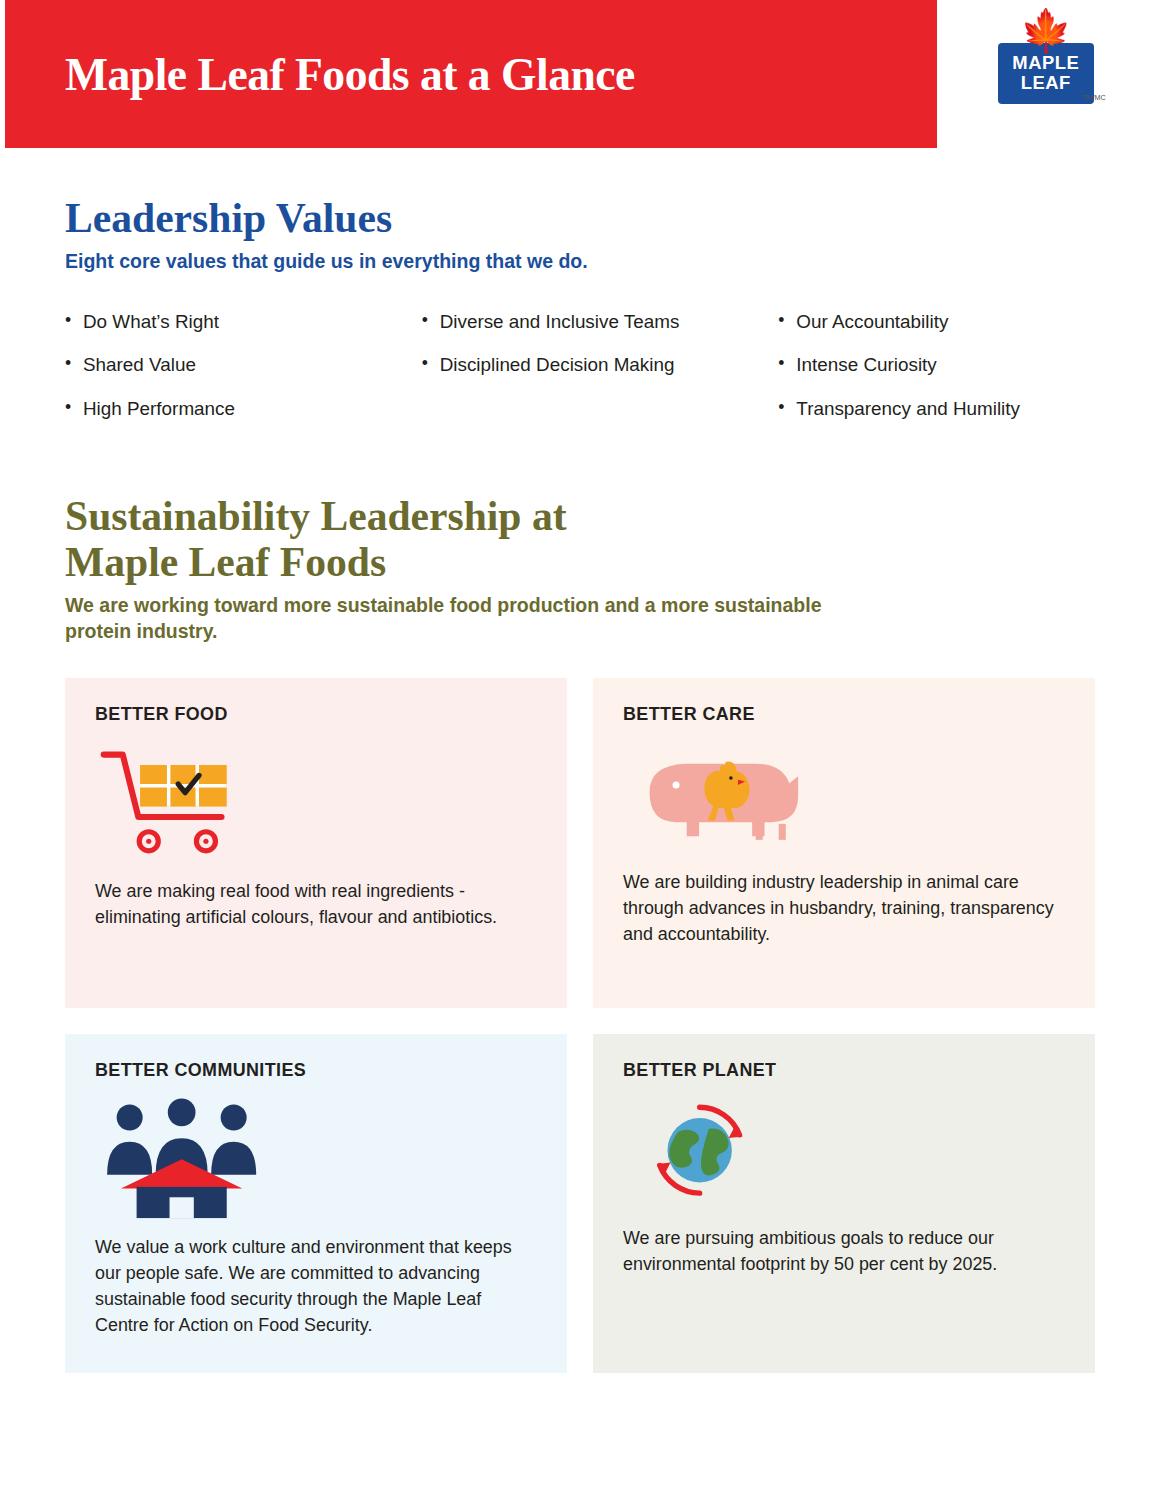Maple Leaf Foods at a Glance
🍁
MAPLE
LEAF
TM/MC
Leadership Values
Eight core values that guide us in everything that we do.
Do What’s Right
Shared Value
High Performance
Diverse and Inclusive Teams
Disciplined Decision Making
Our Accountability
Intense Curiosity
Transparency and Humility
Sustainability Leadership at
Maple Leaf Foods
We are working toward more sustainable food production and a more sustainable protein industry.
Better Food
We are making real food with real ingredients - eliminating artificial colours, flavour and antibiotics.
Better Care
We are building industry leadership in animal care through advances in husbandry, training, transparency and accountability.
Better Communities
We value a work culture and environment that keeps our people safe. We are committed to advancing sustainable food security through the Maple Leaf Centre for Action on Food Security.
Better Planet
We are pursuing ambitious goals to reduce our environmental footprint by 50 per cent by 2025.